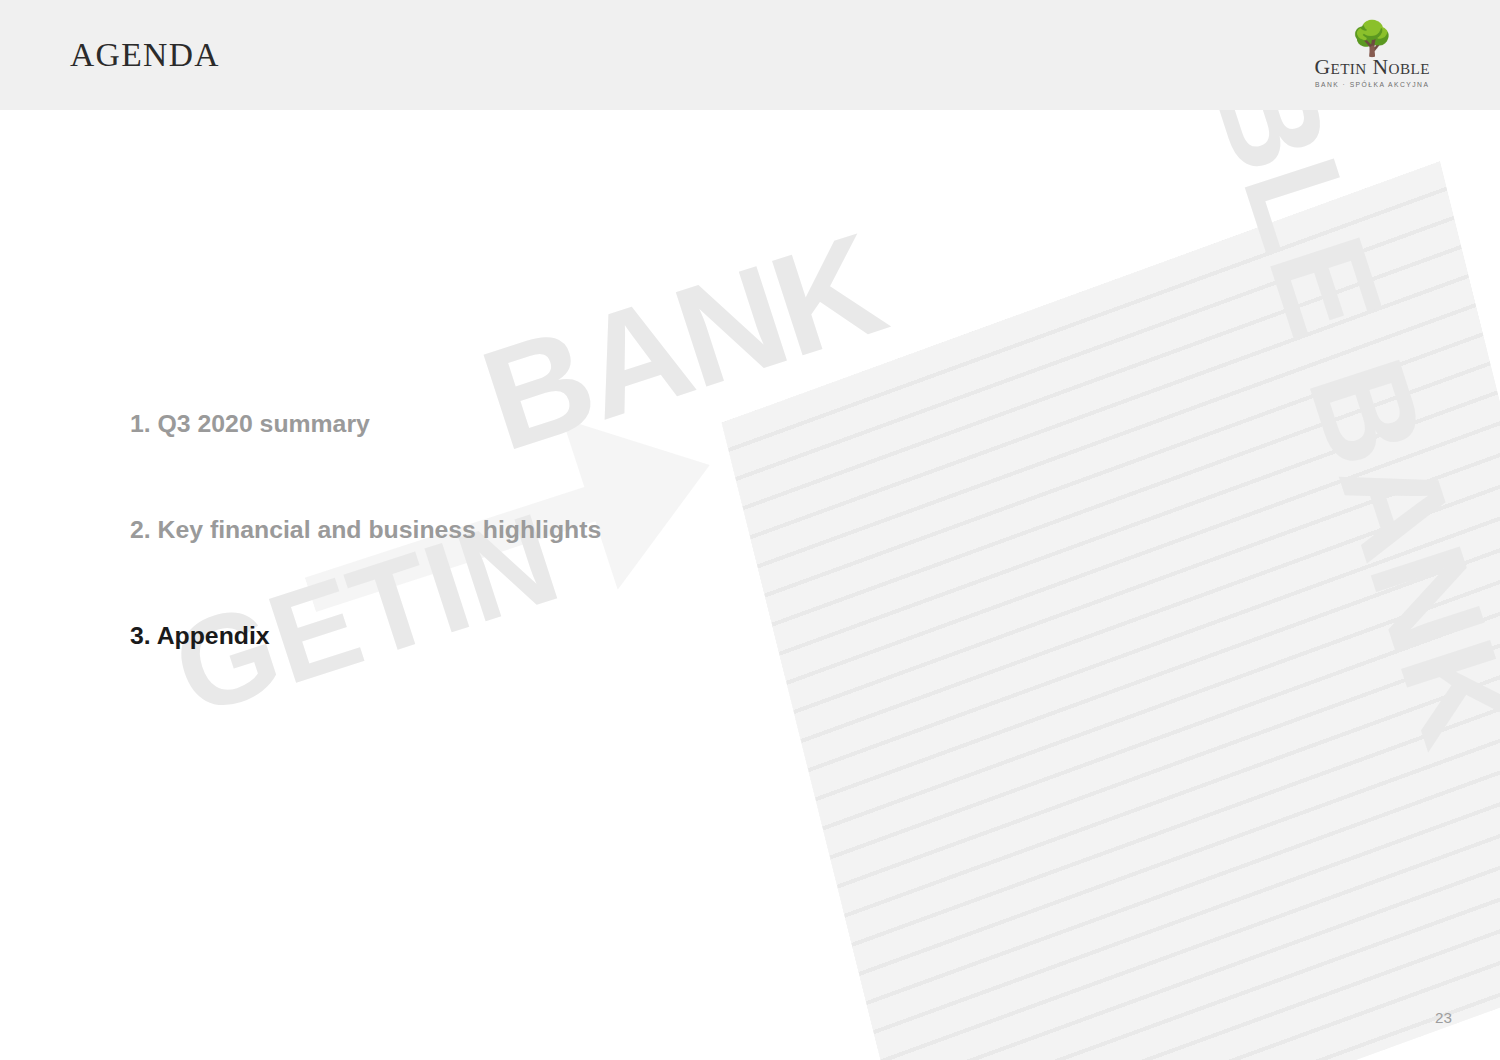AGENDA
🌳 GETIN NOBLE Bank · Spółka Akcyjna
BANK GETIN NOBLE BANK
1. Q3 2020 summary
2. Key financial and business highlights
3. Appendix
23